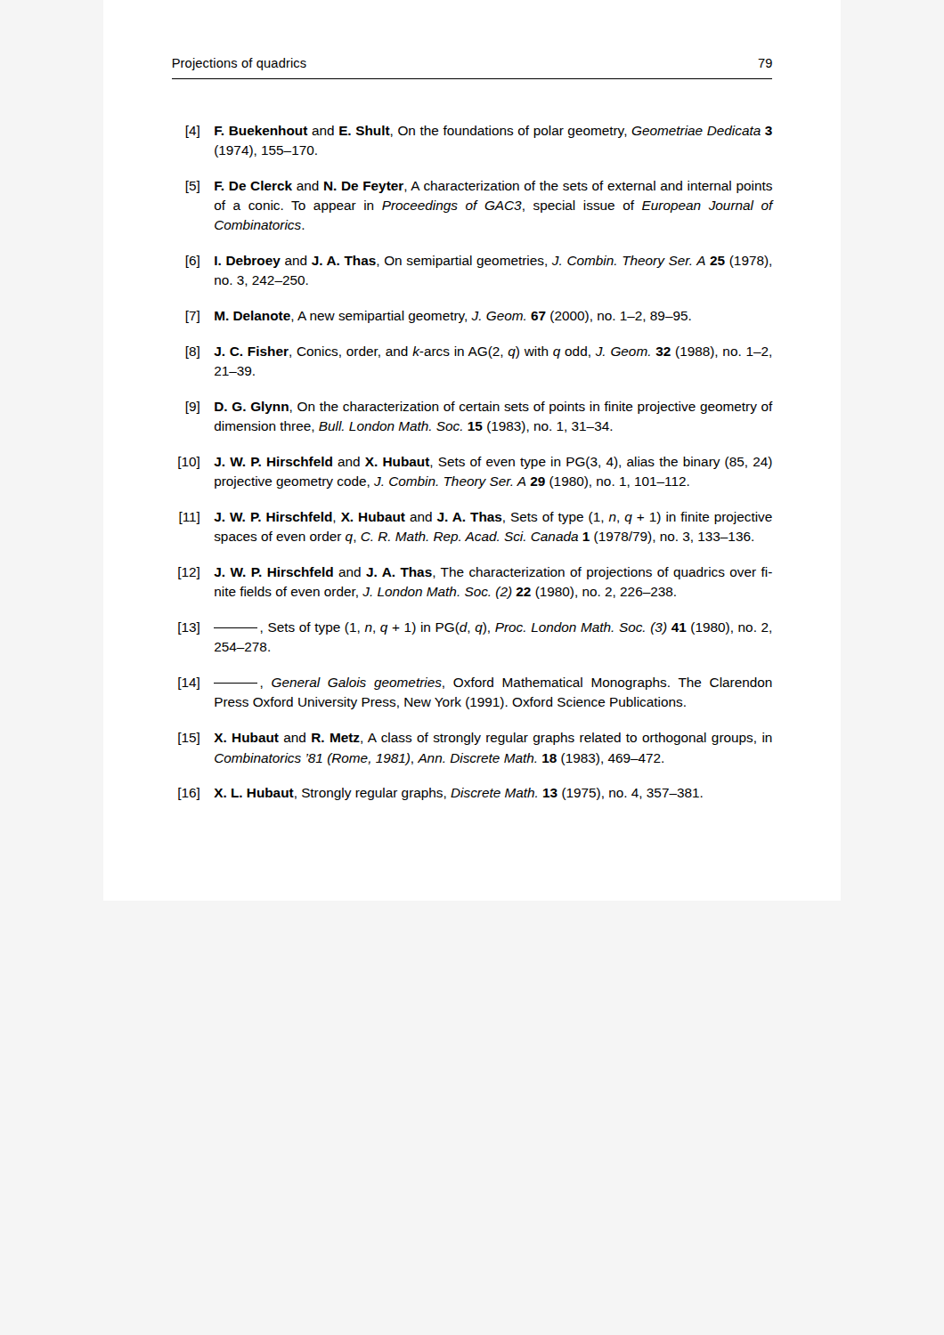Projections of quadrics 79
[4] F. Buekenhout and E. Shult, On the foundations of polar geometry, Geometriae Dedicata 3 (1974), 155–170.
[5] F. De Clerck and N. De Feyter, A characterization of the sets of external and internal points of a conic. To appear in Proceedings of GAC3, special issue of European Journal of Combinatorics.
[6] I. Debroey and J. A. Thas, On semipartial geometries, J. Combin. Theory Ser. A 25 (1978), no. 3, 242–250.
[7] M. Delanote, A new semipartial geometry, J. Geom. 67 (2000), no. 1–2, 89–95.
[8] J. C. Fisher, Conics, order, and k-arcs in AG(2, q) with q odd, J. Geom. 32 (1988), no. 1–2, 21–39.
[9] D. G. Glynn, On the characterization of certain sets of points in finite projective geometry of dimension three, Bull. London Math. Soc. 15 (1983), no. 1, 31–34.
[10] J. W. P. Hirschfeld and X. Hubaut, Sets of even type in PG(3, 4), alias the binary (85, 24) projective geometry code, J. Combin. Theory Ser. A 29 (1980), no. 1, 101–112.
[11] J. W. P. Hirschfeld, X. Hubaut and J. A. Thas, Sets of type (1, n, q + 1) in finite projective spaces of even order q, C. R. Math. Rep. Acad. Sci. Canada 1 (1978/79), no. 3, 133–136.
[12] J. W. P. Hirschfeld and J. A. Thas, The characterization of projections of quadrics over finite fields of even order, J. London Math. Soc. (2) 22 (1980), no. 2, 226–238.
[13] , Sets of type (1, n, q + 1) in PG(d, q), Proc. London Math. Soc. (3) 41 (1980), no. 2, 254–278.
[14] , General Galois geometries, Oxford Mathematical Monographs. The Clarendon Press Oxford University Press, New York (1991). Oxford Science Publications.
[15] X. Hubaut and R. Metz, A class of strongly regular graphs related to orthogonal groups, in Combinatorics ’81 (Rome, 1981), Ann. Discrete Math. 18 (1983), 469–472.
[16] X. L. Hubaut, Strongly regular graphs, Discrete Math. 13 (1975), no. 4, 357–381.